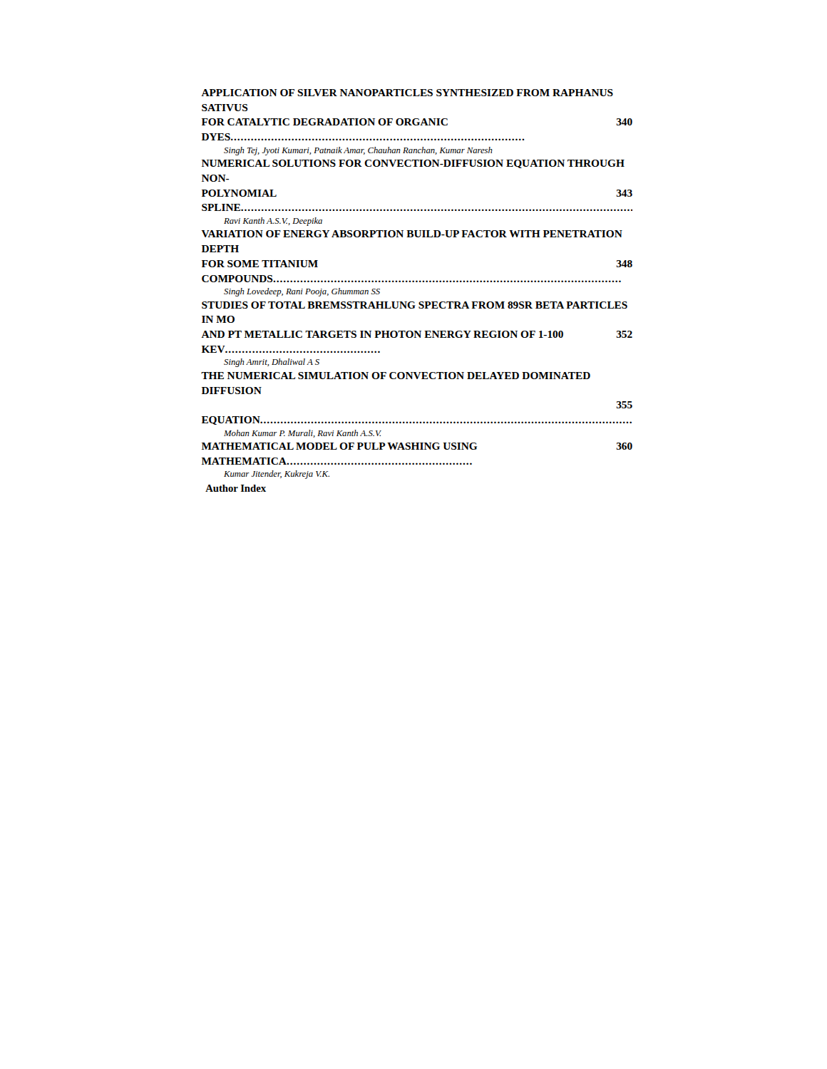APPLICATION OF SILVER NANOPARTICLES SYNTHESIZED FROM RAPHANUS SATIVUS 340 FOR CATALYTIC DEGRADATION OF ORGANIC DYES.......................................................................................
Singh Tej, Jyoti Kumari, Patnaik Amar, Chauhan Ranchan, Kumar Naresh
NUMERICAL SOLUTIONS FOR CONVECTION-DIFFUSION EQUATION THROUGH NON- 343 POLYNOMIAL SPLINE.........................................................................................................................................
Ravi Kanth A.S.V., Deepika
VARIATION OF ENERGY ABSORPTION BUILD-UP FACTOR WITH PENETRATION DEPTH 348 FOR SOME TITANIUM COMPOUNDS.......................................................................................................
Singh Lovedeep, Rani Pooja, Ghumman SS
STUDIES OF TOTAL BREMSSTRAHLUNG SPECTRA FROM 89SR BETA PARTICLES IN MO 352 AND PT METALLIC TARGETS IN PHOTON ENERGY REGION OF 1-100 KEV..............................................
Singh Amrit, Dhaliwal A S
THE NUMERICAL SIMULATION OF CONVECTION DELAYED DOMINATED DIFFUSION 355 EQUATION.......................................................................................................................................................................
Mohan Kumar P. Murali, Ravi Kanth A.S.V.
360 MATHEMATICAL MODEL OF PULP WASHING USING MATHEMATICA.......................................................
Kumar Jitender, Kukreja V.K.
Author Index